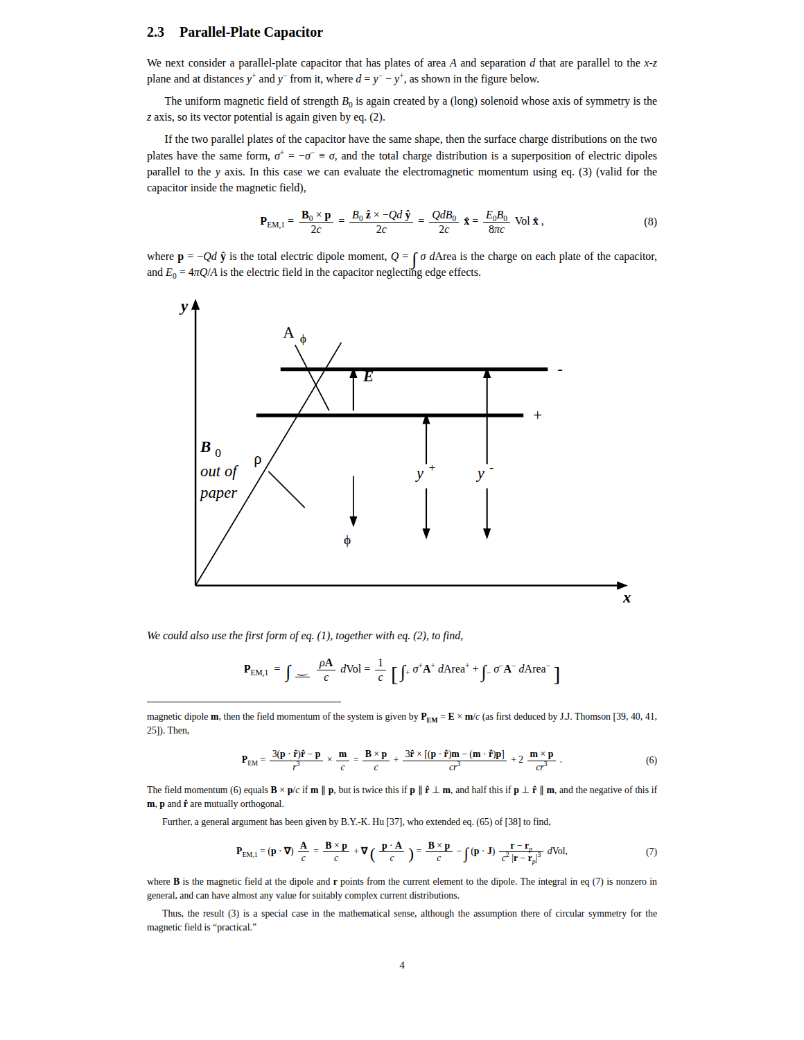2.3 Parallel-Plate Capacitor
We next consider a parallel-plate capacitor that has plates of area A and separation d that are parallel to the x-z plane and at distances y+ and y− from it, where d = y− − y+, as shown in the figure below.
The uniform magnetic field of strength B0 is again created by a (long) solenoid whose axis of symmetry is the z axis, so its vector potential is again given by eq. (2).
If the two parallel plates of the capacitor have the same shape, then the surface charge distributions on the two plates have the same form, σ+ = −σ− ≡ σ, and the total charge distribution is a superposition of electric dipoles parallel to the y axis. In this case we can evaluate the electromagnetic momentum using eq. (3) (valid for the capacitor inside the magnetic field),
PEM,1 = B0 × p 2c = B0 ẑ × −Qd ŷ 2c = QdB02c x̂ = E0B08πc Vol x̂ , (8)
where p = −Qd ŷ is the total electric dipole moment, Q = ∫ σ d Area is the charge on each plate of the capacitor, and E0 = 4πQ/A is the electric field in the capacitor neglecting edge effects.
y x - + A ϕ E ρ ϕ y + y - B 0 out of paper
We could also use the first form of eq. (1), together with eq. (2), to find,
PEM,1 = ∫ ‿ ρA c d Vol = 1 c [ ∫+ σ+A+ d Area+ + ∫− σ−A− d Area− ]
magnetic dipole m, then the field momentum of the system is given by PEM = E × m/c (as first deduced by J.J. Thomson [39, 40, 41, 25]). Then,
PEM = 3(p · r̂)r̂ − p r3 × mc = B × p c + 3r̂ × [(p · r̂)m − (m · r̂)p] cr3 + 2 m × p cr3 . (6)
The field momentum (6) equals B × p/c if m ∥ p, but is twice this if p ∥ r̂ ⊥ m, and half this if p ⊥ r̂ ∥ m, and the negative of this if m, p and r̂ are mutually orthogonal.
Further, a general argument has been given by B.Y.-K. Hu [37], who extended eq. (65) of [38] to find,
PEM,1 = (p · ∇) Ac = B × p c + ∇ ( p · A c ) = B × p c − ∫ (p · J) r − rp c2 |r − rp|3 d Vol, (7)
where B is the magnetic field at the dipole and r points from the current element to the dipole. The integral in eq (7) is nonzero in general, and can have almost any value for suitably complex current distributions.
Thus, the result (3) is a special case in the mathematical sense, although the assumption there of circular symmetry for the magnetic field is “practical.”
4